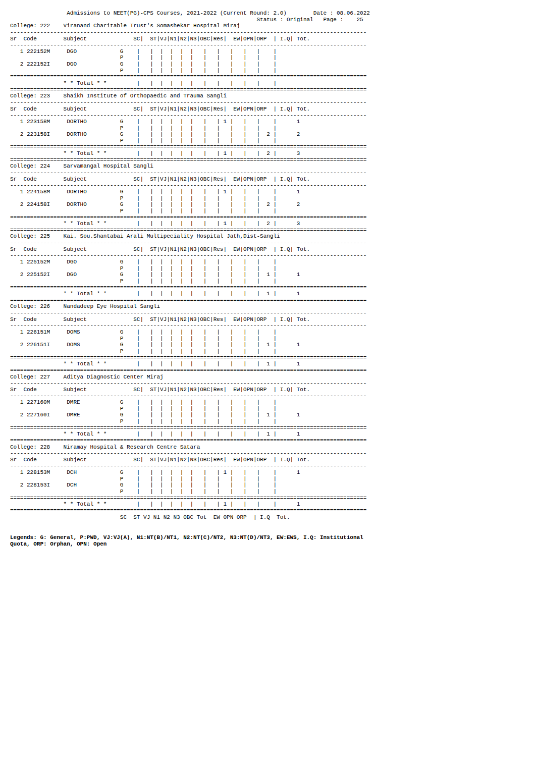Admissions to NEET(PG)-CPS Courses, 2021-2022 (Current Round: 2.0)        Date : 08.06.2022
                                                                          Status : Original   Page :    25
College: 222    Viranand Charitable Trust's Somashekar Hospital Miraj
-----------------------------------------------------------------------------------------------------------
Sr  Code        Subject              SC|  ST|VJ|N1|N2|N3|OBC|Res|  EW|OPN|ORP  | I.Q| Tot.
-----------------------------------------------------------------------------------------------------------
   1 222152M     DGO             G    |   |  |  |  |  |   |   |   |   |   |    |
                                 P    |   |  |  |  |  |   |   |   |   |   |    |
   2 222152I     DGO             G    |   |  |  |  |  |   |   |   |   |   |    |
                                 P    |   |  |  |  |  |   |   |   |   |   |    |
===========================================================================================================
                * * Total * *         |   |  |  |  |  |   |   |   |   |   |    |
===========================================================================================================
College: 223    Shaikh Institute of Orthopaedic and Trauma Sangli
-----------------------------------------------------------------------------------------------------------
Sr  Code        Subject              SC|  ST|VJ|N1|N2|N3|OBC|Res|  EW|OPN|ORP  | I.Q| Tot.
-----------------------------------------------------------------------------------------------------------
   1 223158M     DORTHO          G    |   |  |  |  |  |   |   | 1 |   |   |    |      1
                                 P    |   |  |  |  |  |   |   |   |   |   |    |
   2 223158I     DORTHO          G    |   |  |  |  |  |   |   |   |   |   |  2 |      2
                                 P    |   |  |  |  |  |   |   |   |   |   |    |
===========================================================================================================
                * * Total * *         |   |  |  |  |  |   |   | 1 |   |   |  2 |      3
===========================================================================================================
College: 224    Sarvamangal Hospital Sangli
-----------------------------------------------------------------------------------------------------------
Sr  Code        Subject              SC|  ST|VJ|N1|N2|N3|OBC|Res|  EW|OPN|ORP  | I.Q| Tot.
-----------------------------------------------------------------------------------------------------------
   1 224158M     DORTHO          G    |   |  |  |  |  |   |   | 1 |   |   |    |      1
                                 P    |   |  |  |  |  |   |   |   |   |   |    |
   2 224158I     DORTHO          G    |   |  |  |  |  |   |   |   |   |   |  2 |      2
                                 P    |   |  |  |  |  |   |   |   |   |   |    |
===========================================================================================================
                * * Total * *         |   |  |  |  |  |   |   | 1 |   |   |  2 |      3
===========================================================================================================
College: 225    Kai. Sou.Shantabai Arali Multipeciality Hospital Jath,Dist-Sangli
-----------------------------------------------------------------------------------------------------------
Sr  Code        Subject              SC|  ST|VJ|N1|N2|N3|OBC|Res|  EW|OPN|ORP  | I.Q| Tot.
-----------------------------------------------------------------------------------------------------------
   1 225152M     DGO             G    |   |  |  |  |  |   |   |   |   |   |    |
                                 P    |   |  |  |  |  |   |   |   |   |   |    |
   2 225152I     DGO             G    |   |  |  |  |  |   |   |   |   |   |  1 |      1
                                 P    |   |  |  |  |  |   |   |   |   |   |    |
===========================================================================================================
                * * Total * *         |   |  |  |  |  |   |   |   |   |   |  1 |      1
===========================================================================================================
College: 226    Nandadeep Eye Hospital Sangli
-----------------------------------------------------------------------------------------------------------
Sr  Code        Subject              SC|  ST|VJ|N1|N2|N3|OBC|Res|  EW|OPN|ORP  | I.Q| Tot.
-----------------------------------------------------------------------------------------------------------
   1 226151M     DOMS            G    |   |  |  |  |  |   |   |   |   |   |    |
                                 P    |   |  |  |  |  |   |   |   |   |   |    |
   2 226151I     DOMS            G    |   |  |  |  |  |   |   |   |   |   |  1 |      1
                                 P    |   |  |  |  |  |   |   |   |   |   |    |
===========================================================================================================
                * * Total * *         |   |  |  |  |  |   |   |   |   |   |  1 |      1
===========================================================================================================
College: 227    Aditya Diagnostic Center Miraj
-----------------------------------------------------------------------------------------------------------
Sr  Code        Subject              SC|  ST|VJ|N1|N2|N3|OBC|Res|  EW|OPN|ORP  | I.Q| Tot.
-----------------------------------------------------------------------------------------------------------
   1 227160M     DMRE            G    |   |  |  |  |  |   |   |   |   |   |    |
                                 P    |   |  |  |  |  |   |   |   |   |   |    |
   2 227160I     DMRE            G    |   |  |  |  |  |   |   |   |   |   |  1 |      1
                                 P    |   |  |  |  |  |   |   |   |   |   |    |
===========================================================================================================
                * * Total * *         |   |  |  |  |  |   |   |   |   |   |  1 |      1
===========================================================================================================
College: 228    Niramay Hospital & Research Centre Satara
-----------------------------------------------------------------------------------------------------------
Sr  Code        Subject              SC|  ST|VJ|N1|N2|N3|OBC|Res|  EW|OPN|ORP  | I.Q| Tot.
-----------------------------------------------------------------------------------------------------------
   1 228153M     DCH             G    |   |  |  |  |  |   |   | 1 |   |   |    |      1
                                 P    |   |  |  |  |  |   |   |   |   |   |    |
   2 228153I     DCH             G    |   |  |  |  |  |   |   |   |   |   |    |
                                 P    |   |  |  |  |  |   |   |   |   |   |    |
===========================================================================================================
                * * Total * *         |   |  |  |  |  |   |   | 1 |   |   |    |      1
===========================================================================================================
                                 SC  ST VJ N1 N2 N3 OBC Tot  EW OPN ORP  | I.Q  Tot.
Legends: G: General, P:PWD, VJ:VJ(A), N1:NT(B)/NT1, N2:NT(C)/NT2, N3:NT(D)/NT3, EW:EWS, I.Q: Institutional
Quota, ORP: Orphan, OPN: Open